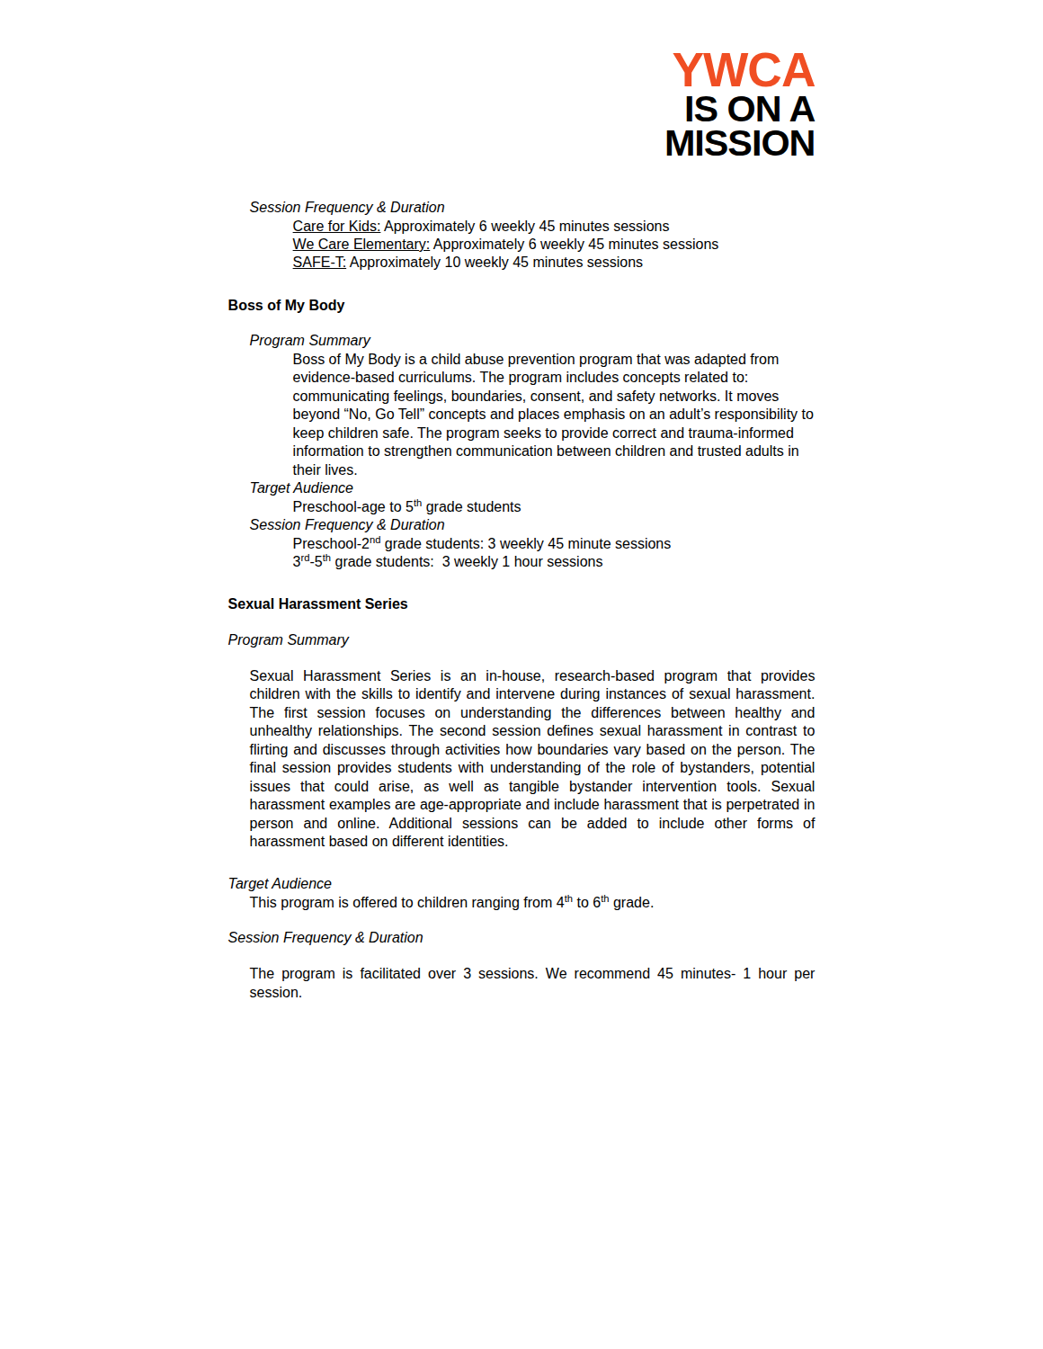YWCA IS ON A MISSION
Session Frequency & Duration
Care for Kids: Approximately 6 weekly 45 minutes sessions
We Care Elementary: Approximately 6 weekly 45 minutes sessions
SAFE-T: Approximately 10 weekly 45 minutes sessions
Boss of My Body
Program Summary
Boss of My Body is a child abuse prevention program that was adapted from evidence-based curriculums. The program includes concepts related to: communicating feelings, boundaries, consent, and safety networks. It moves beyond “No, Go Tell” concepts and places emphasis on an adult’s responsibility to keep children safe. The program seeks to provide correct and trauma-informed information to strengthen communication between children and trusted adults in their lives.
Target Audience
Preschool-age to 5th grade students
Session Frequency & Duration
Preschool-2nd grade students: 3 weekly 45 minute sessions
3rd-5th grade students: 3 weekly 1 hour sessions
Sexual Harassment Series
Program Summary
Sexual Harassment Series is an in-house, research-based program that provides children with the skills to identify and intervene during instances of sexual harassment. The first session focuses on understanding the differences between healthy and unhealthy relationships. The second session defines sexual harassment in contrast to flirting and discusses through activities how boundaries vary based on the person. The final session provides students with understanding of the role of bystanders, potential issues that could arise, as well as tangible bystander intervention tools. Sexual harassment examples are age-appropriate and include harassment that is perpetrated in person and online. Additional sessions can be added to include other forms of harassment based on different identities.
Target Audience
This program is offered to children ranging from 4th to 6th grade.
Session Frequency & Duration
The program is facilitated over 3 sessions. We recommend 45 minutes- 1 hour per session.